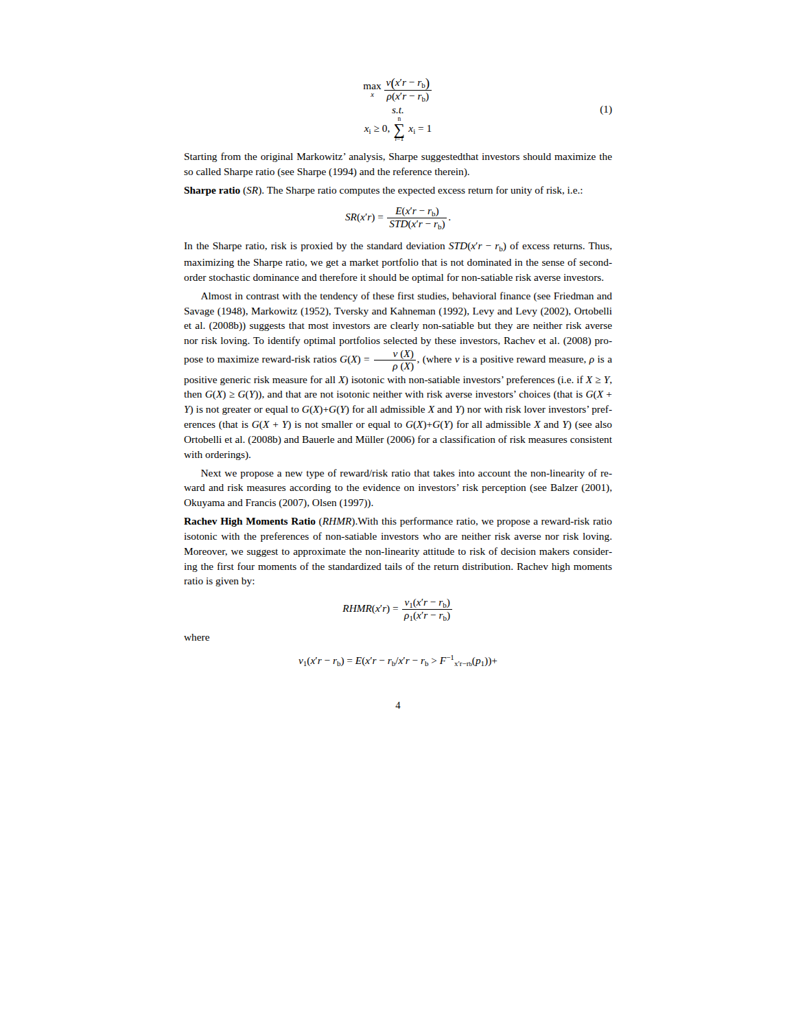max x v(x′r − rb) ρ(x′r − rb)
s.t.
xi ≥ 0, n∑i=1 xi = 1 (1)
Starting from the original Markowitz’ analysis, Sharpe suggestedthat investors should maximize the so called Sharpe ratio (see Sharpe (1994) and the reference therein).
Sharpe ratio (SR). The Sharpe ratio computes the expected excess return for unity of risk, i.e.:
SR(x′r) = E(x′r − rb) STD(x′r − rb).
In the Sharpe ratio, risk is proxied by the standard deviation STD(x′r − rb) of excess returns. Thus, maximizing the Sharpe ratio, we get a market portfolio that is not dominated in the sense of second-order stochastic dominance and therefore it should be optimal for non-satiable risk averse investors.
Almost in contrast with the tendency of these first studies, behavioral finance (see Friedman and Savage (1948), Markowitz (1952), Tversky and Kahneman (1992), Levy and Levy (2002), Ortobelli et al. (2008b)) suggests that most investors are clearly non-satiable but they are neither risk averse nor risk loving. To identify optimal portfolios selected by these investors, Rachev et al. (2008) propose to maximize reward-risk ratios G(X) = v (X) ρ (X), (where v is a positive reward measure, ρ is a positive generic risk measure for all X) isotonic with non-satiable investors’ preferences (i.e. if X ≥ Y, then G(X) ≥ G(Y)), and that are not isotonic neither with risk averse investors’ choices (that is G(X + Y) is not greater or equal to G(X)+G(Y) for all admissible X and Y) nor with risk lover investors’ preferences (that is G(X + Y) is not smaller or equal to G(X)+G(Y) for all admissible X and Y) (see also Ortobelli et al. (2008b) and Bauerle and Müller (2006) for a classification of risk measures consistent with orderings).
Next we propose a new type of reward/risk ratio that takes into account the non-linearity of reward and risk measures according to the evidence on investors’ risk perception (see Balzer (2001), Okuyama and Francis (2007), Olsen (1997)).
Rachev High Moments Ratio (RHMR).With this performance ratio, we propose a reward-risk ratio isotonic with the preferences of non-satiable investors who are neither risk averse nor risk loving. Moreover, we suggest to approximate the non-linearity attitude to risk of decision makers considering the first four moments of the standardized tails of the return distribution. Rachev high moments ratio is given by:
RHMR(x′r) = v 1(x′r − rb) ρ 1(x′r − rb)
where
v 1(x′r − rb) = E(x′r − rb/x′r − rb > F−1 x′r−rb(p 1))+
4